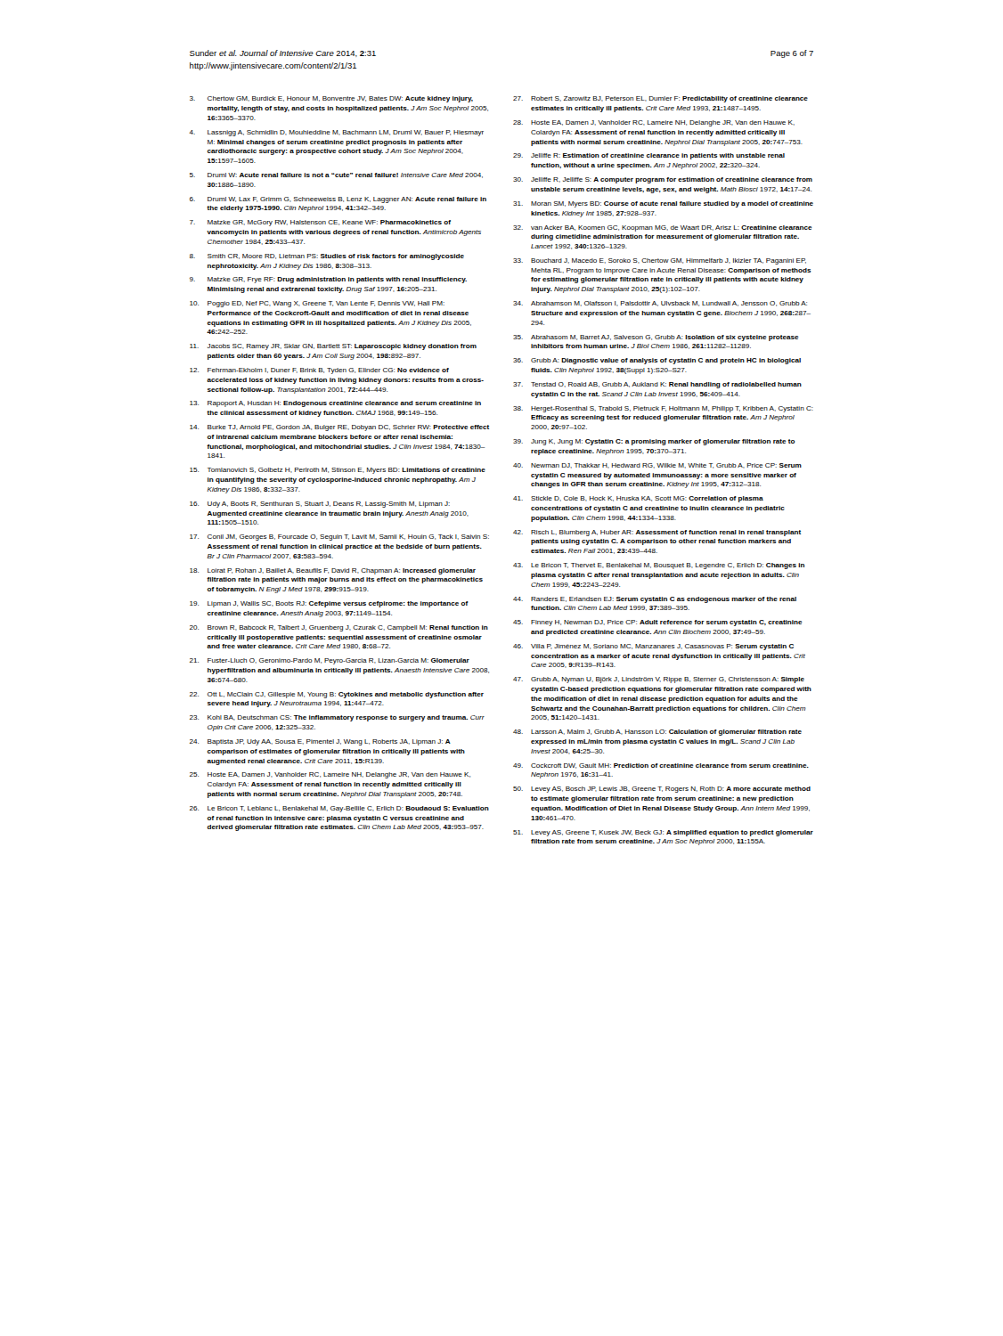Sunder et al. Journal of Intensive Care 2014, 2:31
http://www.jintensivecare.com/content/2/1/31
Page 6 of 7
Chertow GM, Burdick E, Honour M, Bonventre JV, Bates DW: Acute kidney injury, mortality, length of stay, and costs in hospitalized patients. J Am Soc Nephrol 2005, 16: 3365–3370.
Lassnigg A, Schmidlin D, Mouhieddine M, Bachmann LM, Druml W, Bauer P, Hiesmayr M: Minimal changes of serum creatinine predict prognosis in patients after cardiothoracic surgery: a prospective cohort study. J Am Soc Nephrol 2004, 15: 1597–1605.
Druml W: Acute renal failure is not a “cute” renal failure! Intensive Care Med 2004, 30: 1886–1890.
Druml W, Lax F, Grimm G, Schneeweiss B, Lenz K, Laggner AN: Acute renal failure in the elderly 1975-1990. Clin Nephrol 1994, 41: 342–349.
Matzke GR, McGory RW, Halstenson CE, Keane WF: Pharmacokinetics of vancomycin in patients with various degrees of renal function. Antimicrob Agents Chemother 1984, 25: 433–437.
Smith CR, Moore RD, Lietman PS: Studies of risk factors for aminoglycoside nephrotoxicity. Am J Kidney Dis 1986, 8: 308–313.
Matzke GR, Frye RF: Drug administration in patients with renal insufficiency. Minimising renal and extrarenal toxicity. Drug Saf 1997, 16: 205–231.
Poggio ED, Nef PC, Wang X, Greene T, Van Lente F, Dennis VW, Hall PM: Performance of the Cockcroft-Gault and modification of diet in renal disease equations in estimating GFR in ill hospitalized patients. Am J Kidney Dis 2005, 46: 242–252.
Jacobs SC, Ramey JR, Sklar GN, Bartlett ST: Laparoscopic kidney donation from patients older than 60 years. J Am Coll Surg 2004, 198: 892–897.
Fehrman-Ekholm I, Duner F, Brink B, Tyden G, Elinder CG: No evidence of accelerated loss of kidney function in living kidney donors: results from a cross-sectional follow-up. Transplantation 2001, 72: 444–449.
Rapoport A, Husdan H: Endogenous creatinine clearance and serum creatinine in the clinical assessment of kidney function. CMAJ 1968, 99: 149–156.
Burke TJ, Arnold PE, Gordon JA, Bulger RE, Dobyan DC, Schrier RW: Protective effect of intrarenal calcium membrane blockers before or after renal ischemia: functional, morphological, and mitochondrial studies. J Clin Invest 1984, 74: 1830–1841.
Tomlanovich S, Golbetz H, Perlroth M, Stinson E, Myers BD: Limitations of creatinine in quantifying the severity of cyclosporine-induced chronic nephropathy. Am J Kidney Dis 1986, 8: 332–337.
Udy A, Boots R, Senthuran S, Stuart J, Deans R, Lassig-Smith M, Lipman J: Augmented creatinine clearance in traumatic brain injury. Anesth Analg 2010, 111: 1505–1510.
Conil JM, Georges B, Fourcade O, Seguin T, Lavit M, Samii K, Houin G, Tack I, Saivin S: Assessment of renal function in clinical practice at the bedside of burn patients. Br J Clin Pharmacol 2007, 63: 583–594.
Loirat P, Rohan J, Baillet A, Beaufils F, David R, Chapman A: Increased glomerular filtration rate in patients with major burns and its effect on the pharmacokinetics of tobramycin. N Engl J Med 1978, 299: 915–919.
Lipman J, Wallis SC, Boots RJ: Cefepime versus cefpirome: the importance of creatinine clearance. Anesth Analg 2003, 97: 1149–1154.
Brown R, Babcock R, Talbert J, Gruenberg J, Czurak C, Campbell M: Renal function in critically ill postoperative patients: sequential assessment of creatinine osmolar and free water clearance. Crit Care Med 1980, 8: 68–72.
Fuster-Lluch O, Geronimo-Pardo M, Peyro-Garcia R, Lizan-Garcia M: Glomerular hyperfiltration and albuminuria in critically ill patients. Anaesth Intensive Care 2008, 36: 674–680.
Ott L, McClain CJ, Gillespie M, Young B: Cytokines and metabolic dysfunction after severe head injury. J Neurotrauma 1994, 11: 447–472.
Kohl BA, Deutschman CS: The inflammatory response to surgery and trauma. Curr Opin Crit Care 2006, 12: 325–332.
Baptista JP, Udy AA, Sousa E, Pimentel J, Wang L, Roberts JA, Lipman J: A comparison of estimates of glomerular filtration in critically ill patients with augmented renal clearance. Crit Care 2011, 15: R139.
Hoste EA, Damen J, Vanholder RC, Lameire NH, Delanghe JR, Van den Hauwe K, Colardyn FA: Assessment of renal function in recently admitted critically ill patients with normal serum creatinine. Nephrol Dial Transplant 2005, 20: 748.
Le Bricon T, Leblanc L, Benlakehal M, Gay-Bellile C, Erlich D: Boudaoud S: Evaluation of renal function in intensive care: plasma cystatin C versus creatinine and derived glomerular filtration rate estimates. Clin Chem Lab Med 2005, 43: 953–957.
Robert S, Zarowitz BJ, Peterson EL, Dumler F: Predictability of creatinine clearance estimates in critically ill patients. Crit Care Med 1993, 21: 1487–1495.
Hoste EA, Damen J, Vanholder RC, Lameire NH, Delanghe JR, Van den Hauwe K, Colardyn FA: Assessment of renal function in recently admitted critically ill patients with normal serum creatinine. Nephrol Dial Transplant 2005, 20: 747–753.
Jelliffe R: Estimation of creatinine clearance in patients with unstable renal function, without a urine specimen. Am J Nephrol 2002, 22: 320–324.
Jelliffe R, Jelliffe S: A computer program for estimation of creatinine clearance from unstable serum creatinine levels, age, sex, and weight. Math Biosci 1972, 14: 17–24.
Moran SM, Myers BD: Course of acute renal failure studied by a model of creatinine kinetics. Kidney Int 1985, 27: 928–937.
van Acker BA, Koomen GC, Koopman MG, de Waart DR, Arisz L: Creatinine clearance during cimetidine administration for measurement of glomerular filtration rate. Lancet 1992, 340: 1326–1329.
Bouchard J, Macedo E, Soroko S, Chertow GM, Himmelfarb J, Ikizler TA, Paganini EP, Mehta RL, Program to Improve Care in Acute Renal Disease: Comparison of methods for estimating glomerular filtration rate in critically ill patients with acute kidney injury. Nephrol Dial Transplant 2010, 25(1):102–107.
Abrahamson M, Olafsson I, Palsdottir A, Ulvsback M, Lundwall A, Jensson O, Grubb A: Structure and expression of the human cystatin C gene. Biochem J 1990, 268: 287–294.
Abrahasom M, Barret AJ, Salveson G, Grubb A: Isolation of six cysteine protease inhibitors from human urine. J Biol Chem 1986, 261: 11282–11289.
Grubb A: Diagnostic value of analysis of cystatin C and protein HC in biological fluids. Clin Nephrol 1992, 38(Suppl 1):S20–S27.
Tenstad O, Roald AB, Grubb A, Aukland K: Renal handling of radiolabelled human cystatin C in the rat. Scand J Clin Lab Invest 1996, 56: 409–414.
Herget-Rosenthal S, Trabold S, Pietruck F, Holtmann M, Philipp T, Kribben A, Cystatin C: Efficacy as screening test for reduced glomerular filtration rate. Am J Nephrol 2000, 20: 97–102.
Jung K, Jung M: Cystatin C: a promising marker of glomerular filtration rate to replace creatinine. Nephron 1995, 70: 370–371.
Newman DJ, Thakkar H, Hedward RG, Wilkie M, White T, Grubb A, Price CP: Serum cystatin C measured by automated immunoassay: a more sensitive marker of changes in GFR than serum creatinine. Kidney Int 1995, 47: 312–318.
Stickle D, Cole B, Hock K, Hruska KA, Scott MG: Correlation of plasma concentrations of cystatin C and creatinine to inulin clearance in pediatric population. Clin Chem 1998, 44: 1334–1338.
Risch L, Blumberg A, Huber AR: Assessment of function renal in renal transplant patients using cystatin C. A comparison to other renal function markers and estimates. Ren Fail 2001, 23: 439–448.
Le Bricon T, Thervet E, Benlakehal M, Bousquet B, Legendre C, Erlich D: Changes in plasma cystatin C after renal transplantation and acute rejection in adults. Clin Chem 1999, 45: 2243–2249.
Randers E, Erlandsen EJ: Serum cystatin C as endogenous marker of the renal function. Clin Chem Lab Med 1999, 37: 389–395.
Finney H, Newman DJ, Price CP: Adult reference for serum cystatin C, creatinine and predicted creatinine clearance. Ann Clin Biochem 2000, 37: 49–59.
Villa P, Jiménez M, Soriano MC, Manzanares J, Casasnovas P: Serum cystatin C concentration as a marker of acute renal dysfunction in critically ill patients. Crit Care 2005, 9: R139–R143.
Grubb A, Nyman U, Björk J, Lindström V, Rippe B, Sterner G, Christensson A: Simple cystatin C-based prediction equations for glomerular filtration rate compared with the modification of diet in renal disease prediction equation for adults and the Schwartz and the Counahan-Barratt prediction equations for children. Clin Chem 2005, 51: 1420–1431.
Larsson A, Malm J, Grubb A, Hansson LO: Calculation of glomerular filtration rate expressed in mL/min from plasma cystatin C values in mg/L. Scand J Clin Lab Invest 2004, 64: 25–30.
Cockcroft DW, Gault MH: Prediction of creatinine clearance from serum creatinine. Nephron 1976, 16: 31–41.
Levey AS, Bosch JP, Lewis JB, Greene T, Rogers N, Roth D: A more accurate method to estimate glomerular filtration rate from serum creatinine: a new prediction equation. Modification of Diet in Renal Disease Study Group. Ann Intern Med 1999, 130: 461–470.
Levey AS, Greene T, Kusek JW, Beck GJ: A simplified equation to predict glomerular filtration rate from serum creatinine. J Am Soc Nephrol 2000, 11: 155A.